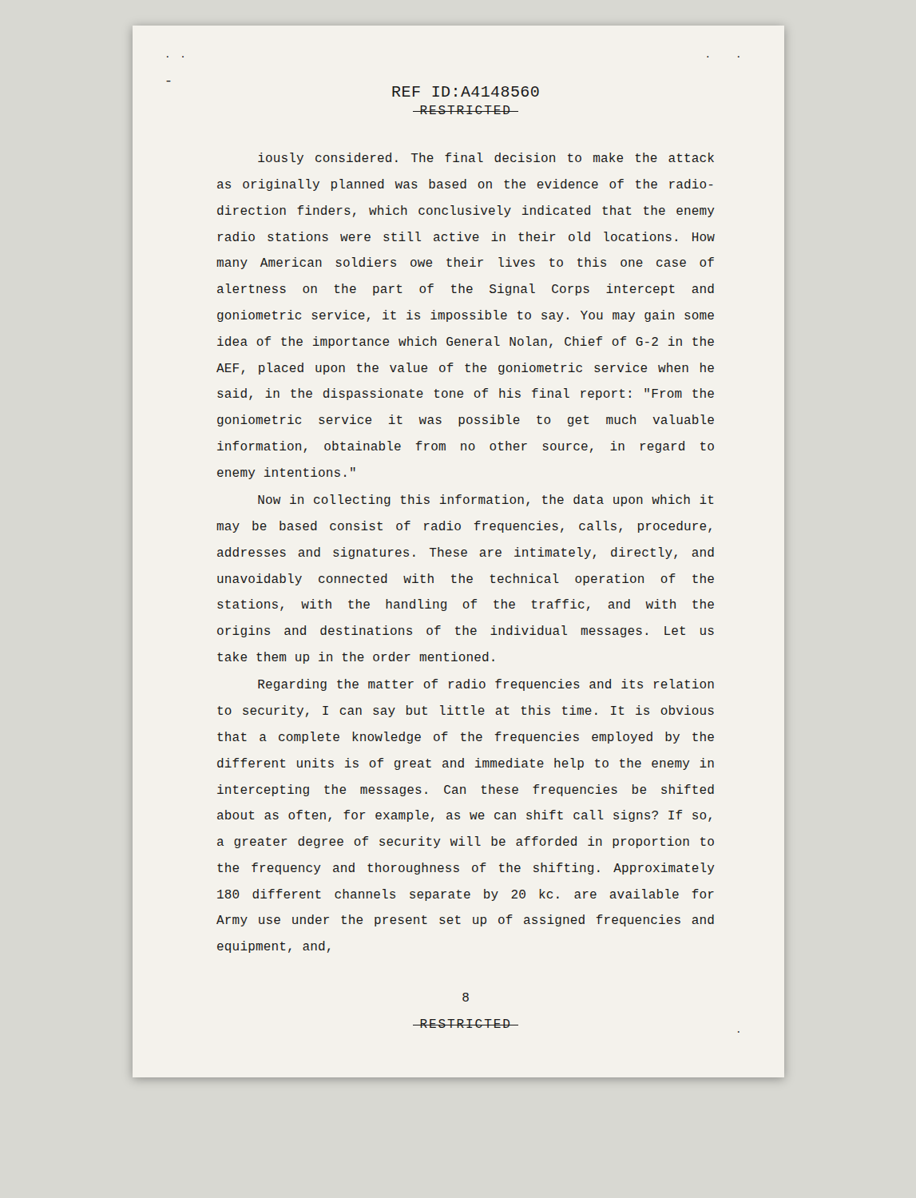. . . . - .
REF ID:A4148560
RESTRICTED
iously considered. The final decision to make the attack as originally planned was based on the evidence of the radio-direction finders, which conclusively indicated that the enemy radio stations were still active in their old locations. How many American soldiers owe their lives to this one case of alertness on the part of the Signal Corps intercept and goniometric service, it is impossible to say. You may gain some idea of the importance which General Nolan, Chief of G-2 in the AEF, placed upon the value of the goniometric service when he said, in the dispassionate tone of his final report: "From the goniometric service it was possible to get much valuable information, obtainable from no other source, in regard to enemy intentions."
Now in collecting this information, the data upon which it may be based consist of radio frequencies, calls, procedure, addresses and signatures. These are intimately, directly, and unavoidably connected with the technical operation of the stations, with the handling of the traffic, and with the origins and destinations of the individual messages. Let us take them up in the order mentioned.
Regarding the matter of radio frequencies and its relation to security, I can say but little at this time. It is obvious that a complete knowledge of the frequencies employed by the different units is of great and immediate help to the enemy in intercepting the messages. Can these frequencies be shifted about as often, for example, as we can shift call signs? If so, a greater degree of security will be afforded in proportion to the frequency and thoroughness of the shifting. Approximately 180 different channels separate by 20 kc. are available for Army use under the present set up of assigned frequencies and equipment, and,
8
RESTRICTED